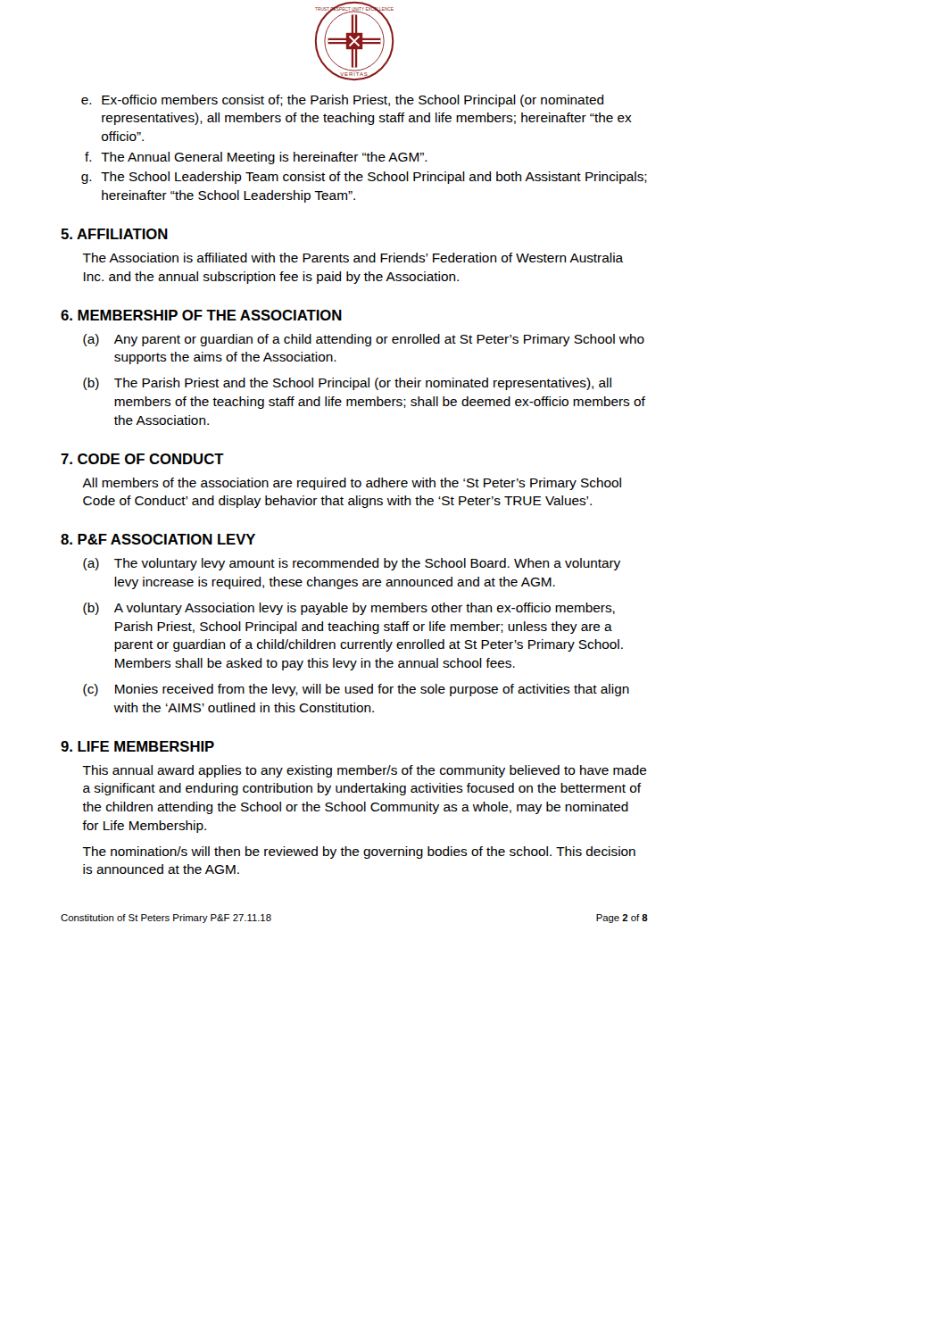TRUST RESPECT UNITY EXCELLENCE VERITAS
Ex-officio members consist of; the Parish Priest, the School Principal (or nominated representatives), all members of the teaching staff and life members; hereinafter “the ex officio”.
The Annual General Meeting is hereinafter “the AGM”.
The School Leadership Team consist of the School Principal and both Assistant Principals; hereinafter “the School Leadership Team”.
5. AFFILIATION
The Association is affiliated with the Parents and Friends’ Federation of Western Australia Inc. and the annual subscription fee is paid by the Association.
6. MEMBERSHIP OF THE ASSOCIATION
Any parent or guardian of a child attending or enrolled at St Peter’s Primary School who supports the aims of the Association.
The Parish Priest and the School Principal (or their nominated representatives), all members of the teaching staff and life members; shall be deemed ex-officio members of the Association.
7. CODE OF CONDUCT
All members of the association are required to adhere with the ‘St Peter’s Primary School Code of Conduct’ and display behavior that aligns with the ‘St Peter’s TRUE Values’.
8. P&F ASSOCIATION LEVY
The voluntary levy amount is recommended by the School Board. When a voluntary levy increase is required, these changes are announced and at the AGM.
A voluntary Association levy is payable by members other than ex-officio members, Parish Priest, School Principal and teaching staff or life member; unless they are a parent or guardian of a child/children currently enrolled at St Peter’s Primary School. Members shall be asked to pay this levy in the annual school fees.
Monies received from the levy, will be used for the sole purpose of activities that align with the ‘AIMS’ outlined in this Constitution.
9. LIFE MEMBERSHIP
This annual award applies to any existing member/s of the community believed to have made a significant and enduring contribution by undertaking activities focused on the betterment of the children attending the School or the School Community as a whole, may be nominated for Life Membership.
The nomination/s will then be reviewed by the governing bodies of the school. This decision is announced at the AGM.
Constitution of St Peters Primary P&F 27.11.18 Page 2 of 8